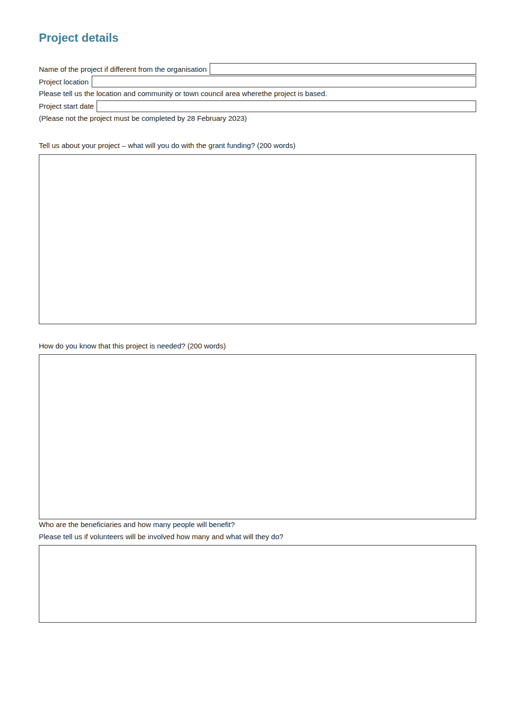Project details
Name of the project if different from the organisation
Project location
Please tell us the location and community or town council area wherethe project is based.
Project start date
(Please not the project must be completed by 28 February 2023)
Tell us about your project – what will you do with the grant funding? (200 words)
How do you know that this project is needed? (200 words)
Who are the beneficiaries and how many people will benefit?
Please tell us if volunteers will be involved how many and what will they do?